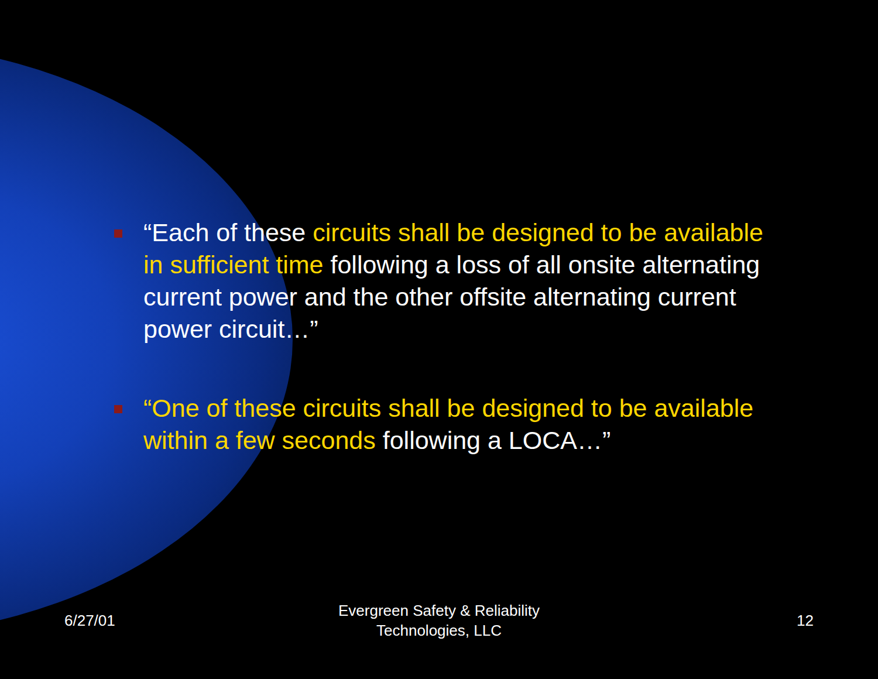“Each of these circuits shall be designed to be available in sufficient time following a loss of all onsite alternating current power and the other offsite alternating current power circuit…”
“One of these circuits shall be designed to be available within a few seconds following a LOCA…”
6/27/01
Evergreen Safety & Reliability
Technologies, LLC
12